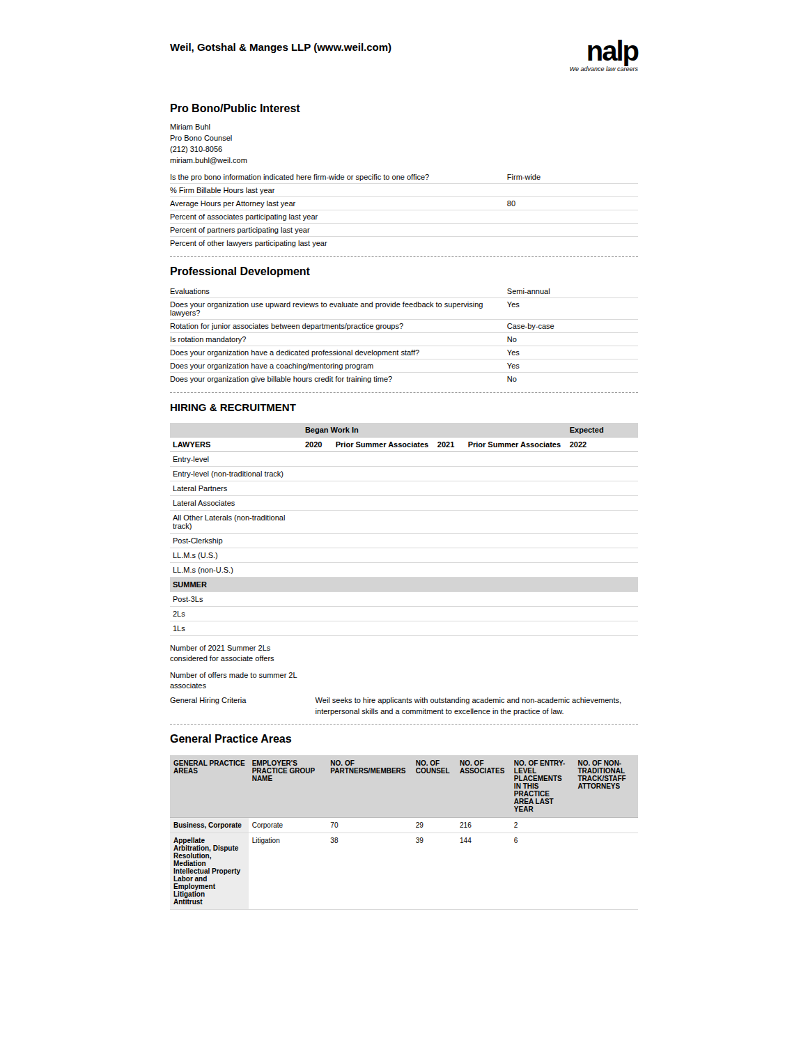Weil, Gotshal & Manges LLP (www.weil.com)
nalp
We advance law careers
Pro Bono/Public Interest
Miriam Buhl
Pro Bono Counsel
(212) 310-8056
miriam.buhl@weil.com
| Is the pro bono information indicated here firm-wide or specific to one office? | Firm-wide |
| % Firm Billable Hours last year | |
| Average Hours per Attorney last year | 80 |
| Percent of associates participating last year | |
| Percent of partners participating last year | |
| Percent of other lawyers participating last year | |
Professional Development
| Evaluations | Semi-annual |
| Does your organization use upward reviews to evaluate and provide feedback to supervising lawyers? | Yes |
| Rotation for junior associates between departments/practice groups? | Case-by-case |
| Is rotation mandatory? | No |
| Does your organization have a dedicated professional development staff? | Yes |
| Does your organization have a coaching/mentoring program | Yes |
| Does your organization give billable hours credit for training time? | No |
Hiring & Recruitment
| | Began Work In | Expected |
| --- | --- | --- |
| LAWYERS | 2020 | Prior Summer Associates | 2021 | Prior Summer Associates | 2022 |
| Entry-level | | | | | |
| Entry-level (non-traditional track) | | | | | |
| Lateral Partners | | | | | |
| Lateral Associates | | | | | |
| All Other Laterals (non-traditional track) | | | | | |
| Post-Clerkship | | | | | |
| LL.M.s (U.S.) | | | | | |
| LL.M.s (non-U.S.) | | | | | |
| SUMMER | | | | | |
| Post-3Ls | | | | | |
| 2Ls | | | | | |
| 1Ls | | | | | |
Number of 2021 Summer 2Ls considered for associate offers
Number of offers made to summer 2L associates
General Hiring Criteria
Weil seeks to hire applicants with outstanding academic and non-academic achievements, interpersonal skills and a commitment to excellence in the practice of law.
General Practice Areas
| GENERAL PRACTICE AREAS | EMPLOYER'S PRACTICE GROUP NAME | NO. OF PARTNERS/MEMBERS | NO. OF COUNSEL | NO. OF ASSOCIATES | NO. OF ENTRY-LEVEL PLACEMENTS IN THIS PRACTICE AREA LAST YEAR | NO. OF NON-TRADITIONAL TRACK/STAFF ATTORNEYS |
| --- | --- | --- | --- | --- | --- | --- |
| Business, Corporate | Corporate | 70 | 29 | 216 | 2 | |
| Appellate Arbitration, Dispute Resolution, Mediation Intellectual Property Labor and Employment Litigation Antitrust | Litigation | 38 | 39 | 144 | 6 | |